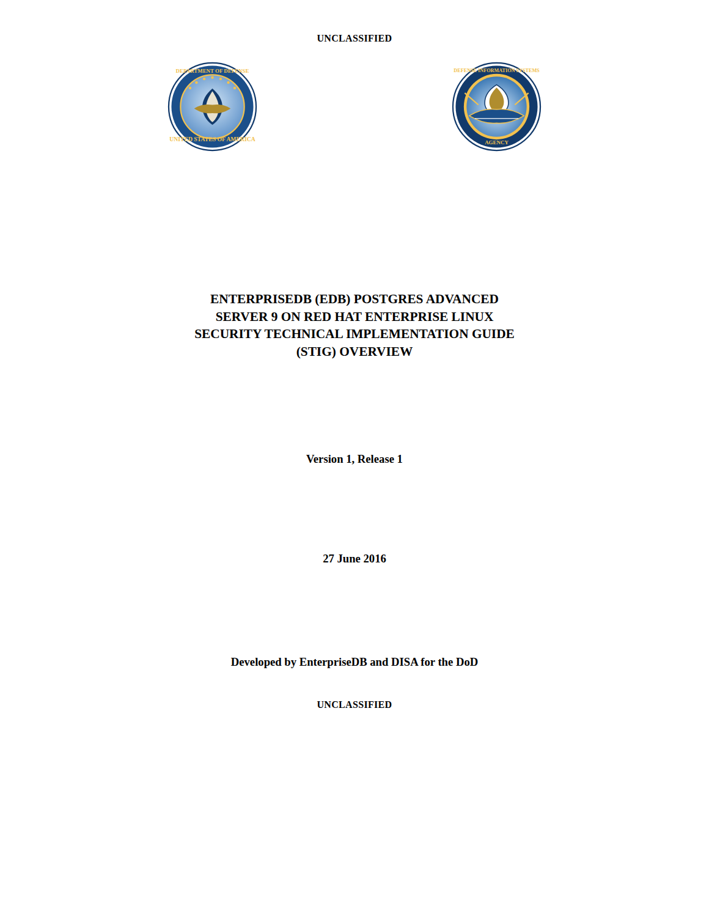UNCLASSIFIED
EnterpriseDB (EDB) Postgres Advanced
Server 9 on Red Hat Enterprise Linux
Security Technical Implementation Guide
(STIG) Overview
Version 1, Release 1
27 June 2016
Developed by EnterpriseDB and DISA for the DoD
UNCLASSIFIED